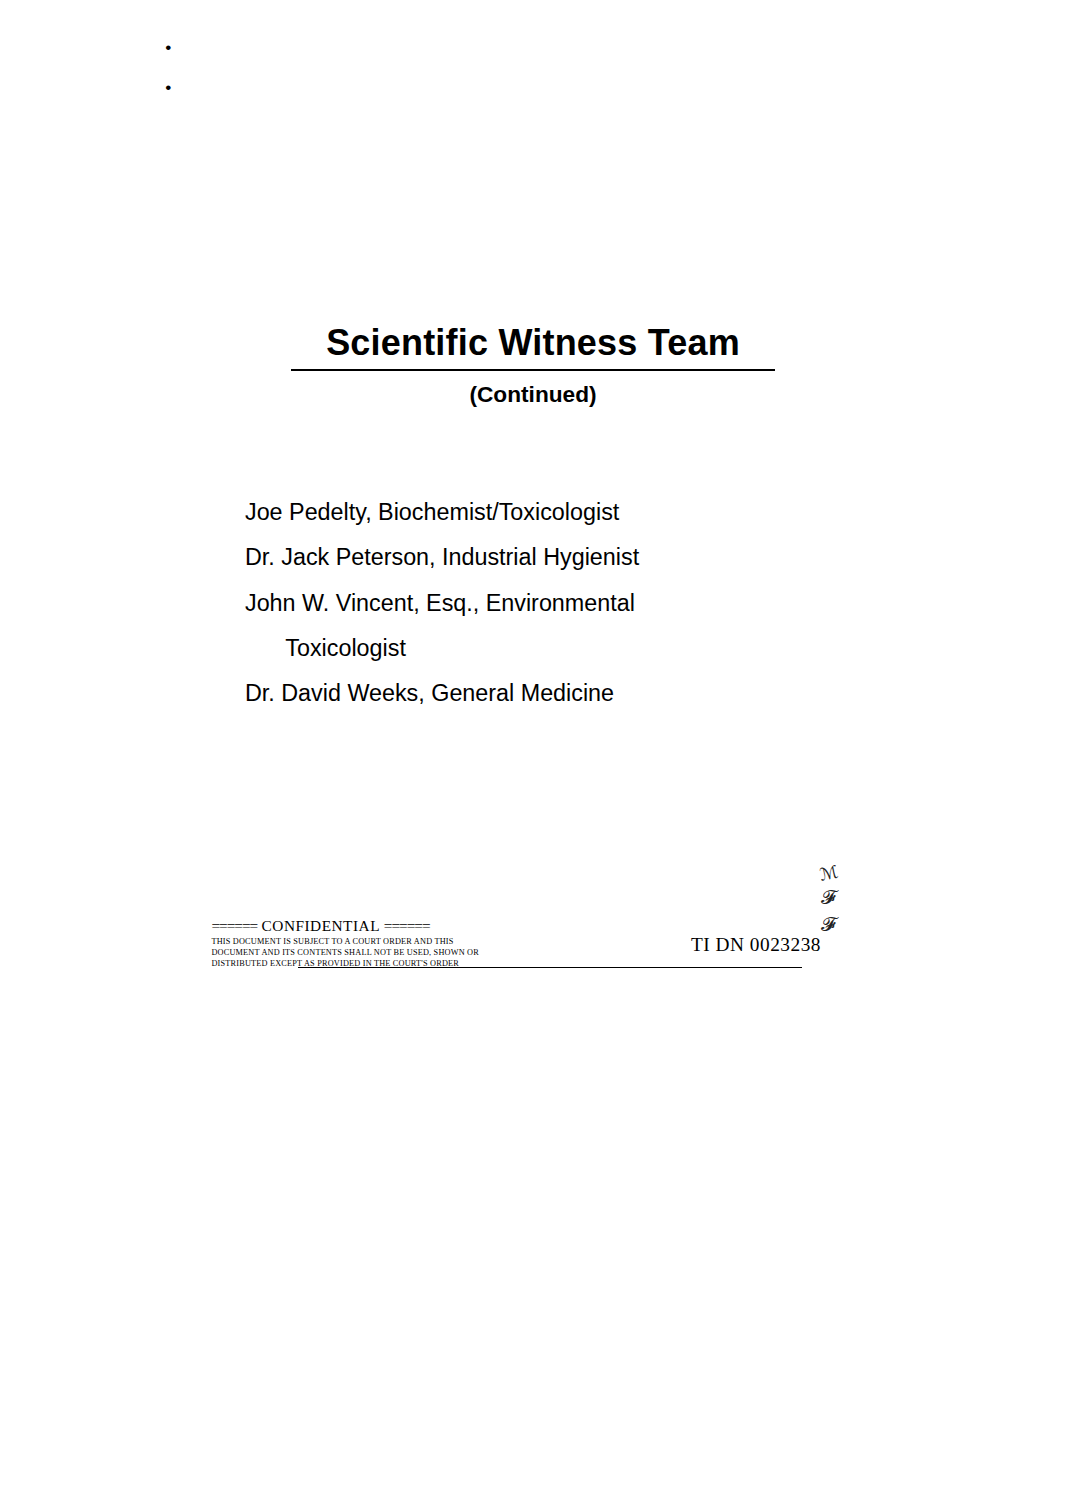• •
Scientific Witness Team
(Continued)
Joe Pedelty, Biochemist/Toxicologist
Dr. Jack Peterson, Industrial Hygienist
John W. Vincent, Esq., Environmental Toxicologist
Dr. David Weeks, General Medicine
====== CONFIDENTIAL ======
THIS DOCUMENT IS SUBJECT TO A COURT ORDER AND THIS
DOCUMENT AND ITS CONTENTS SHALL NOT BE USED, SHOWN OR
DISTRIBUTED EXCEPT AS PROVIDED IN THE COURT'S ORDER
TI DN 0023238
ℳ 𝓕 𝓕